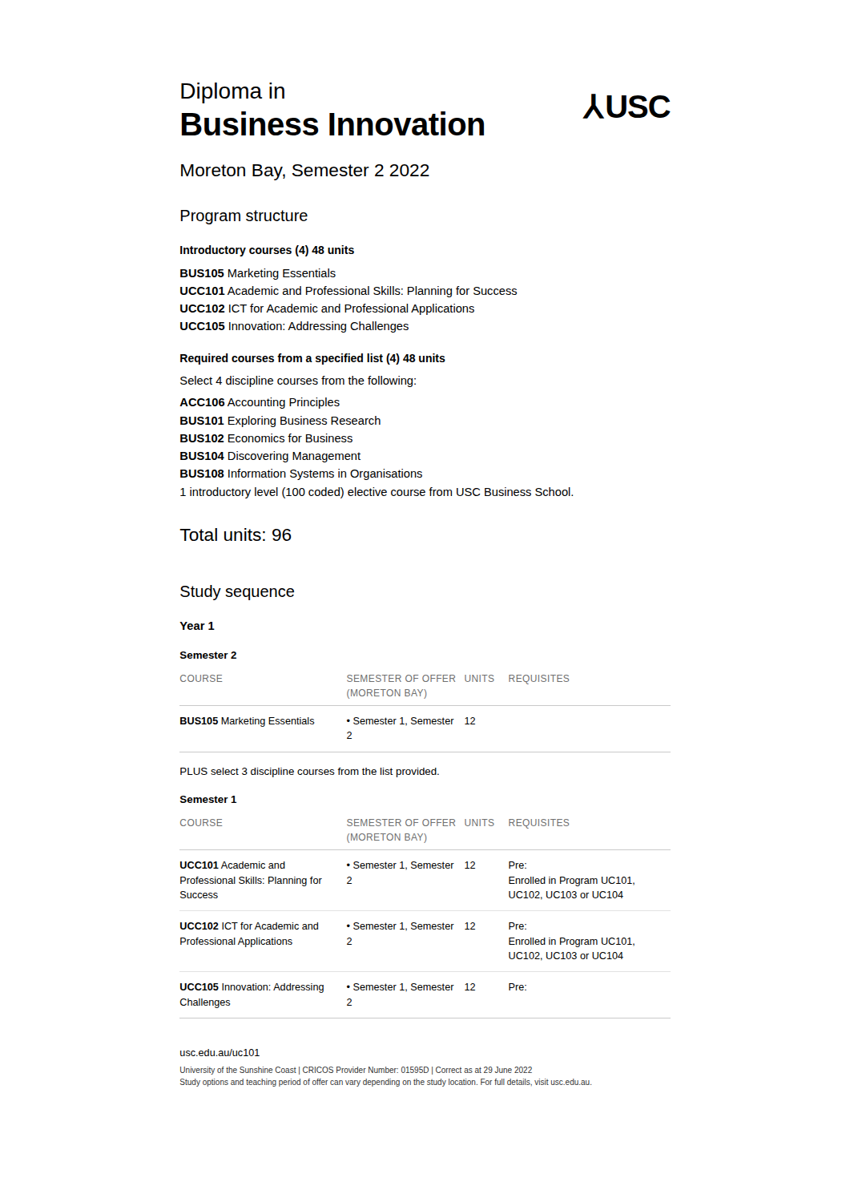Diploma inBusiness Innovation
⅄USC
Moreton Bay, Semester 2 2022
Program structure
Introductory courses (4) 48 units
BUS105 Marketing Essentials
UCC101 Academic and Professional Skills: Planning for Success
UCC102 ICT for Academic and Professional Applications
UCC105 Innovation: Addressing Challenges
Required courses from a specified list (4) 48 units
Select 4 discipline courses from the following:
ACC106 Accounting Principles
BUS101 Exploring Business Research
BUS102 Economics for Business
BUS104 Discovering Management
BUS108 Information Systems in Organisations
1 introductory level (100 coded) elective course from USC Business School.
Total units: 96
Study sequence
Year 1
Semester 2
| COURSE | SEMESTER OF OFFER (MORETON BAY) | UNITS | REQUISITES |
| --- | --- | --- | --- |
| BUS105 Marketing Essentials | • Semester 1, Semester 2 | 12 | |
PLUS select 3 discipline courses from the list provided.
Semester 1
| COURSE | SEMESTER OF OFFER (MORETON BAY) | UNITS | REQUISITES |
| --- | --- | --- | --- |
| UCC101 Academic and Professional Skills: Planning for Success | • Semester 1, Semester 2 | 12 | Pre: Enrolled in Program UC101, UC102, UC103 or UC104 |
| UCC102 ICT for Academic and Professional Applications | • Semester 1, Semester 2 | 12 | Pre: Enrolled in Program UC101, UC102, UC103 or UC104 |
| UCC105 Innovation: Addressing Challenges | • Semester 1, Semester 2 | 12 | Pre: |
usc.edu.au/uc101
University of the Sunshine Coast | CRICOS Provider Number: 01595D | Correct as at 29 June 2022
Study options and teaching period of offer can vary depending on the study location. For full details, visit usc.edu.au.